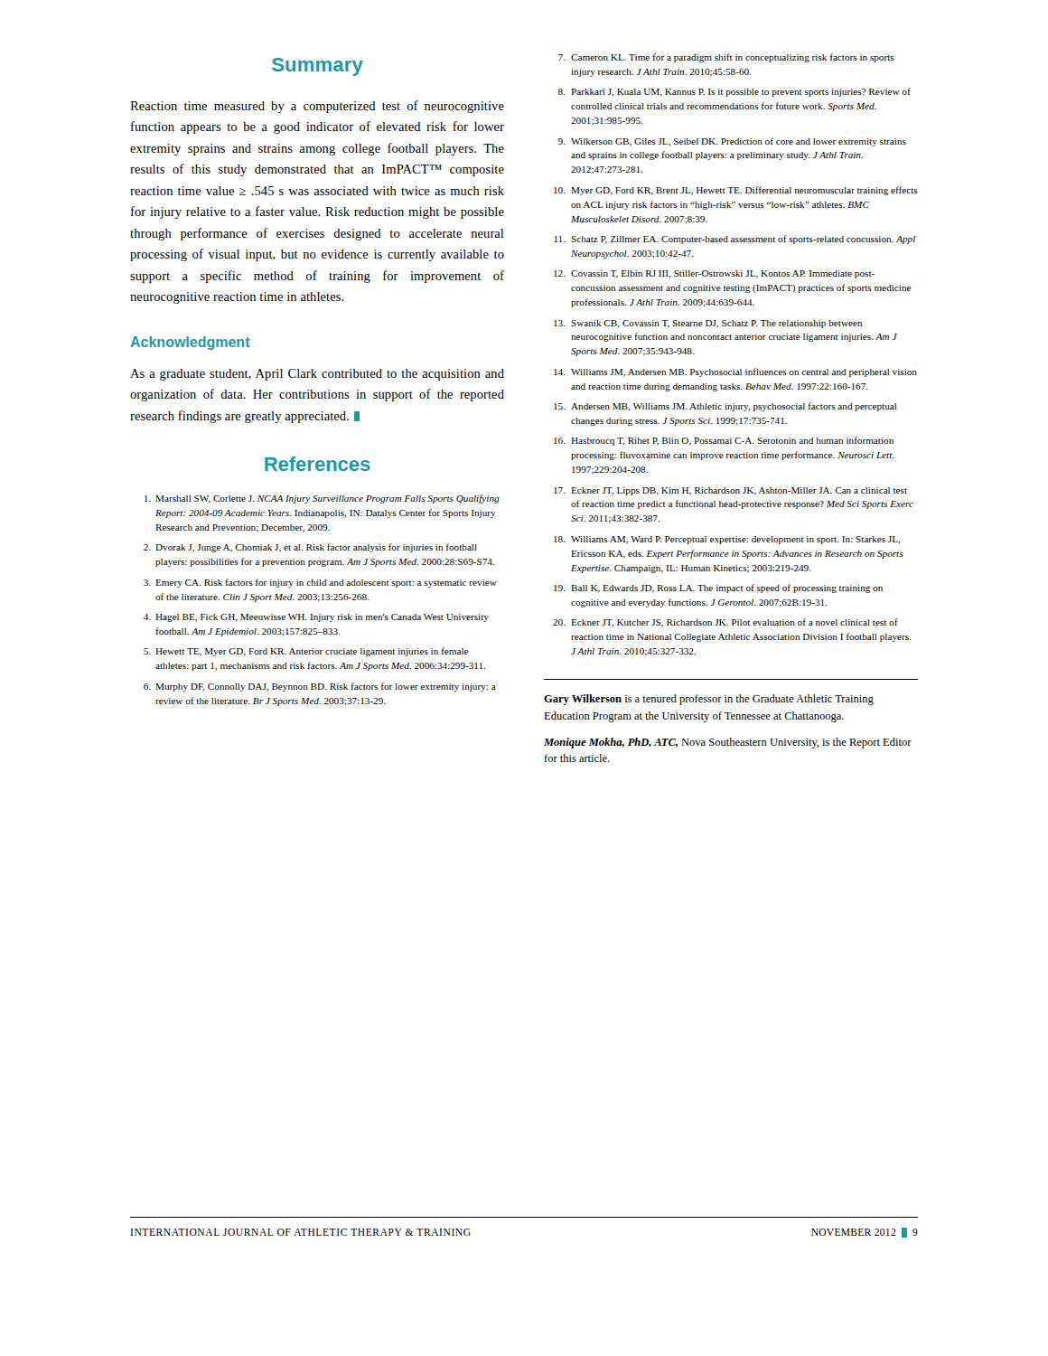Summary
Reaction time measured by a computerized test of neurocognitive function appears to be a good indicator of elevated risk for lower extremity sprains and strains among college football players. The results of this study demonstrated that an ImPACT™ composite reaction time value ≥ .545 s was associated with twice as much risk for injury relative to a faster value. Risk reduction might be possible through performance of exercises designed to accelerate neural processing of visual input, but no evidence is currently available to support a specific method of training for improvement of neurocognitive reaction time in athletes.
Acknowledgment
As a graduate student, April Clark contributed to the acquisition and organization of data. Her contributions in support of the reported research findings are greatly appreciated.
References
Marshall SW, Corlette J. NCAA Injury Surveillance Program Falls Sports Qualifying Report: 2004-09 Academic Years. Indianapolis, IN: Datalys Center for Sports Injury Research and Prevention; December, 2009.
Dvorak J, Junge A, Chomiak J, et al. Risk factor analysis for injuries in football players: possibilities for a prevention program. Am J Sports Med. 2000:28:S69-S74.
Emery CA. Risk factors for injury in child and adolescent sport: a systematic review of the literature. Clin J Sport Med. 2003;13:256-268.
Hagel BE, Fick GH, Meeuwisse WH. Injury risk in men's Canada West University football. Am J Epidemiol. 2003;157:825–833.
Hewett TE, Myer GD, Ford KR. Anterior cruciate ligament injuries in female athletes: part 1, mechanisms and risk factors. Am J Sports Med. 2006:34:299-311.
Murphy DF, Connolly DAJ, Beynnon BD. Risk factors for lower extremity injury: a review of the literature. Br J Sports Med. 2003;37:13-29.
Cameron KL. Time for a paradigm shift in conceptualizing risk factors in sports injury research. J Athl Train. 2010;45:58-60.
Parkkari J, Kuala UM, Kannus P. Is it possible to prevent sports injuries? Review of controlled clinical trials and recommendations for future work. Sports Med. 2001;31:985-995.
Wilkerson GB, Giles JL, Seibel DK. Prediction of core and lower extremity strains and sprains in college football players: a preliminary study. J Athl Train. 2012;47:273-281.
Myer GD, Ford KR, Brent JL, Hewett TE. Differential neuromuscular training effects on ACL injury risk factors in “high-risk” versus “low-risk” athletes. BMC Musculoskelet Disord. 2007;8:39.
Schatz P, Zillmer EA. Computer-based assessment of sports-related concussion. Appl Neuropsychol. 2003;10:42-47.
Covassin T, Elbin RJ III, Stiller-Ostrowski JL, Kontos AP. Immediate post-concussion assessment and cognitive testing (ImPACT) practices of sports medicine professionals. J Athl Train. 2009;44:639-644.
Swanik CB, Covassin T, Stearne DJ, Schatz P. The relationship between neurocognitive function and noncontact anterior cruciate ligament injuries. Am J Sports Med. 2007;35:943-948.
Williams JM, Andersen MB. Psychosocial influences on central and peripheral vision and reaction time during demanding tasks. Behav Med. 1997:22:160-167.
Andersen MB, Williams JM. Athletic injury, psychosocial factors and perceptual changes during stress. J Sports Sci. 1999;17:735-741.
Hasbroucq T, Rihet P, Blin O, Possamai C-A. Serotonin and human information processing: fluvoxamine can improve reaction time performance. Neurosci Lett. 1997;229:204-208.
Eckner JT, Lipps DB, Kim H, Richardson JK, Ashton-Miller JA. Can a clinical test of reaction time predict a functional head-protective response? Med Sci Sports Exerc Sci. 2011;43:382-387.
Williams AM, Ward P. Perceptual expertise: development in sport. In: Starkes JL, Ericsson KA, eds. Expert Performance in Sports: Advances in Research on Sports Expertise. Champaign, IL: Human Kinetics; 2003:219-249.
Ball K, Edwards JD, Ross LA. The impact of speed of processing training on cognitive and everyday functions. J Gerontol. 2007;62B:19-31.
Eckner JT, Kutcher JS, Richardson JK. Pilot evaluation of a novel clinical test of reaction time in National Collegiate Athletic Association Division I football players. J Athl Train. 2010;45:327-332.
Gary Wilkerson is a tenured professor in the Graduate Athletic Training Education Program at the University of Tennessee at Chattanooga.
Monique Mokha, PhD, ATC, Nova Southeastern University, is the Report Editor for this article.
INTERNATIONAL JOURNAL OF ATHLETIC THERAPY & TRAINING
NOVEMBER 2012 9